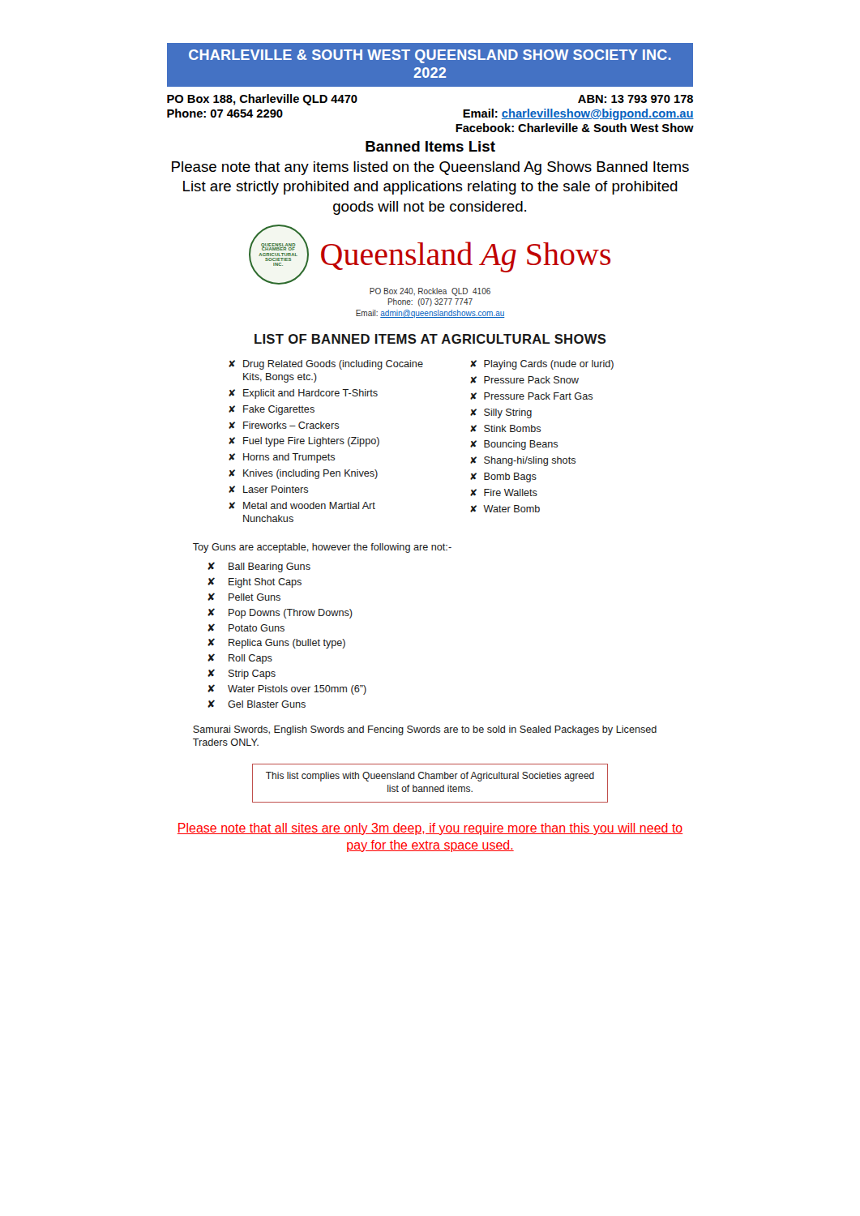CHARLEVILLE & SOUTH WEST QUEENSLAND SHOW SOCIETY INC. 2022
PO Box 188, Charleville QLD 4470
ABN: 13 793 970 178
Phone: 07 4654 2290
Email: charlevilleshow@bigpond.com.au
Facebook: Charleville & South West Show
Banned Items List
Please note that any items listed on the Queensland Ag Shows Banned Items List are strictly prohibited and applications relating to the sale of prohibited goods will not be considered.
QUEENSLAND
CHAMBER OF
AGRICULTURAL
SOCIETIES
INC.
Queensland Ag Shows
PO Box 240, Rocklea QLD 4106
Phone: (07) 3277 7747
Email: admin@queenslandshows.com.au
LIST OF BANNED ITEMS AT AGRICULTURAL SHOWS
Drug Related Goods (including Cocaine Kits, Bongs etc.)
Explicit and Hardcore T-Shirts
Fake Cigarettes
Fireworks – Crackers
Fuel type Fire Lighters (Zippo)
Horns and Trumpets
Knives (including Pen Knives)
Laser Pointers
Metal and wooden Martial Art Nunchakus
Playing Cards (nude or lurid)
Pressure Pack Snow
Pressure Pack Fart Gas
Silly String
Stink Bombs
Bouncing Beans
Shang-hi/sling shots
Bomb Bags
Fire Wallets
Water Bomb
Toy Guns are acceptable, however the following are not:-
Ball Bearing Guns
Eight Shot Caps
Pellet Guns
Pop Downs (Throw Downs)
Potato Guns
Replica Guns (bullet type)
Roll Caps
Strip Caps
Water Pistols over 150mm (6”)
Gel Blaster Guns
Samurai Swords, English Swords and Fencing Swords are to be sold in Sealed Packages by Licensed Traders ONLY.
This list complies with Queensland Chamber of Agricultural Societies agreed list of banned items.
Please note that all sites are only 3m deep, if you require more than this you will need to pay for the extra space used.